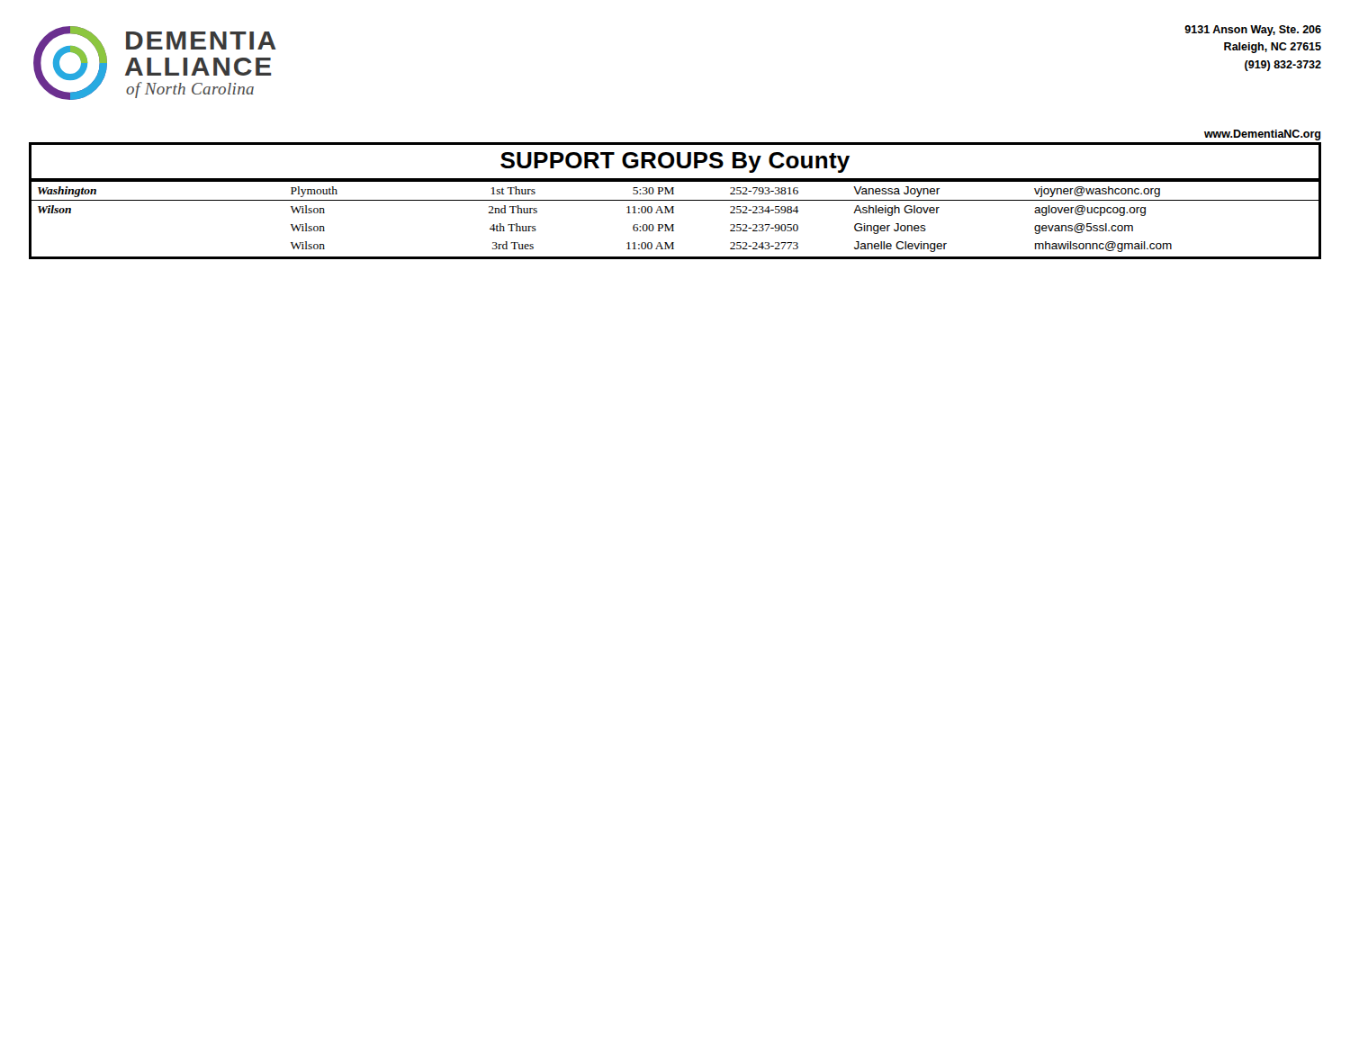DEMENTIA ALLIANCE of North Carolina
9131 Anson Way, Ste. 206
Raleigh, NC 27615
(919) 832-3732
www.DementiaNC.org
SUPPORT GROUPS By County
| Washington | Plymouth | 1st Thurs | 5:30 PM | 252-793-3816 | Vanessa Joyner | vjoyner@washconc.org |
| Wilson | Wilson | 2nd Thurs | 11:00 AM | 252-234-5984 | Ashleigh Glover | aglover@ucpcog.org |
| | Wilson | 4th Thurs | 6:00 PM | 252-237-9050 | Ginger Jones | gevans@5ssl.com |
| | Wilson | 3rd Tues | 11:00 AM | 252-243-2773 | Janelle Clevinger | mhawilsonnc@gmail.com |